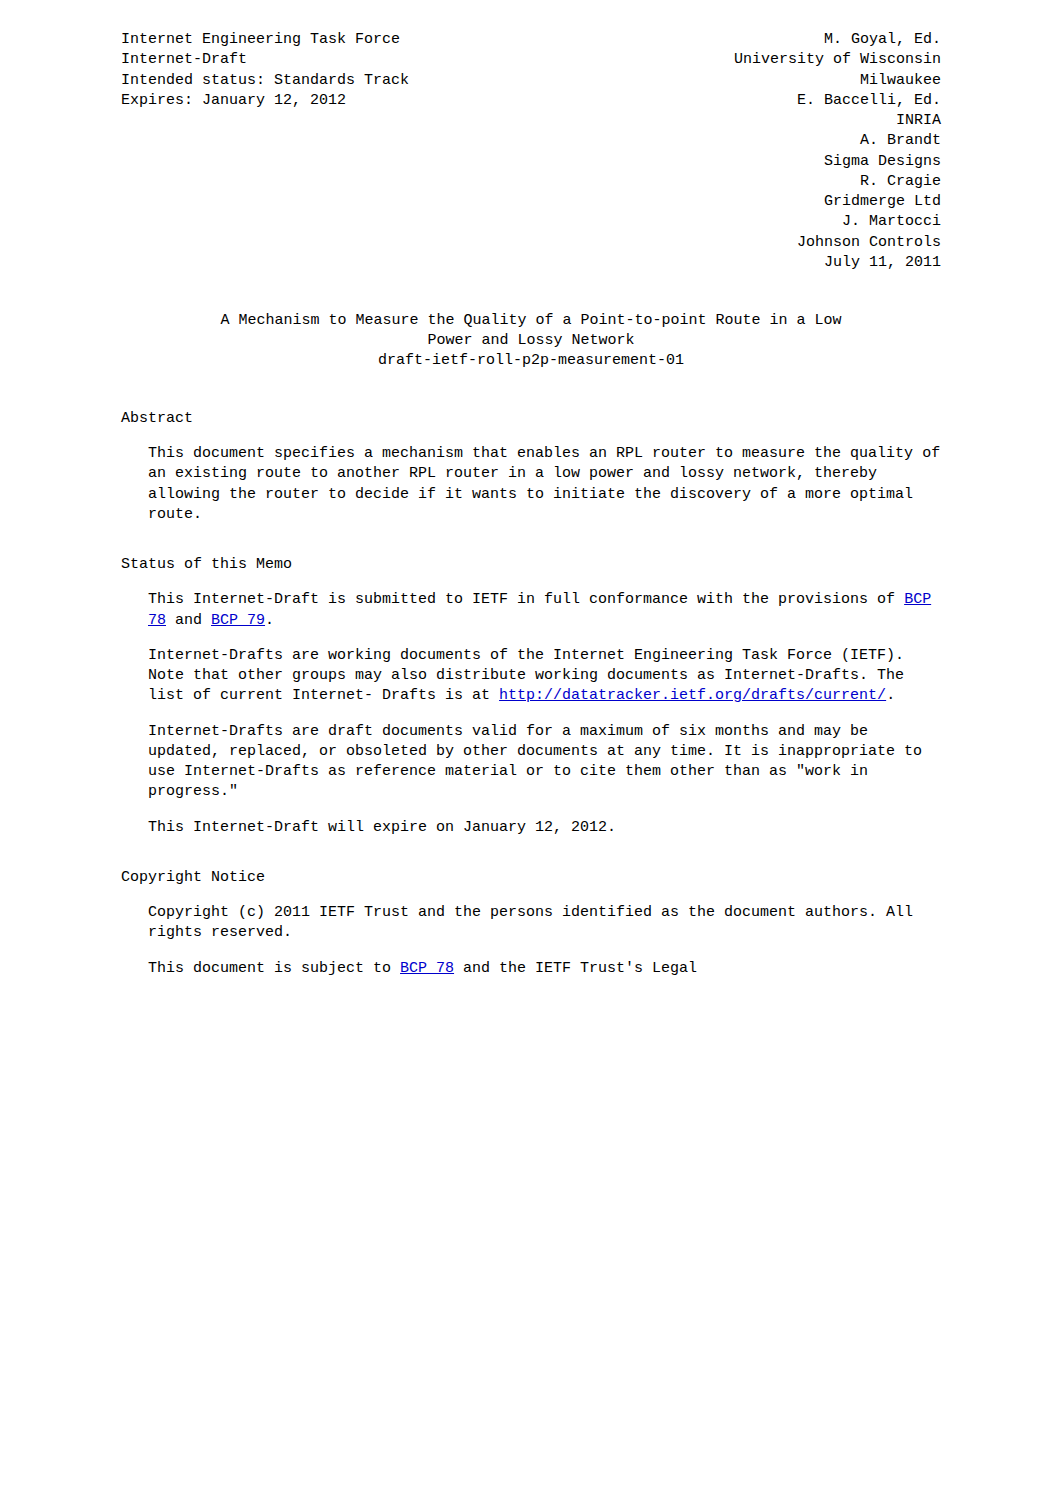Internet Engineering Task Force Internet-Draft Intended status: Standards Track Expires: January 12, 2012
M. Goyal, Ed. University of Wisconsin Milwaukee E. Baccelli, Ed. INRIA A. Brandt Sigma Designs R. Cragie Gridmerge Ltd J. Martocci Johnson Controls July 11, 2011
A Mechanism to Measure the Quality of a Point-to-point Route in a Low
Power and Lossy Network
draft-ietf-roll-p2p-measurement-01
Abstract
This document specifies a mechanism that enables an RPL router to measure the quality of an existing route to another RPL router in a low power and lossy network, thereby allowing the router to decide if it wants to initiate the discovery of a more optimal route.
Status of this Memo
This Internet-Draft is submitted to IETF in full conformance with the provisions of BCP 78 and BCP 79.
Internet-Drafts are working documents of the Internet Engineering Task Force (IETF). Note that other groups may also distribute working documents as Internet-Drafts. The list of current Internet- Drafts is at http://datatracker.ietf.org/drafts/current/.
Internet-Drafts are draft documents valid for a maximum of six months and may be updated, replaced, or obsoleted by other documents at any time. It is inappropriate to use Internet-Drafts as reference material or to cite them other than as "work in progress."
This Internet-Draft will expire on January 12, 2012.
Copyright Notice
Copyright (c) 2011 IETF Trust and the persons identified as the document authors. All rights reserved.
This document is subject to BCP 78 and the IETF Trust's Legal